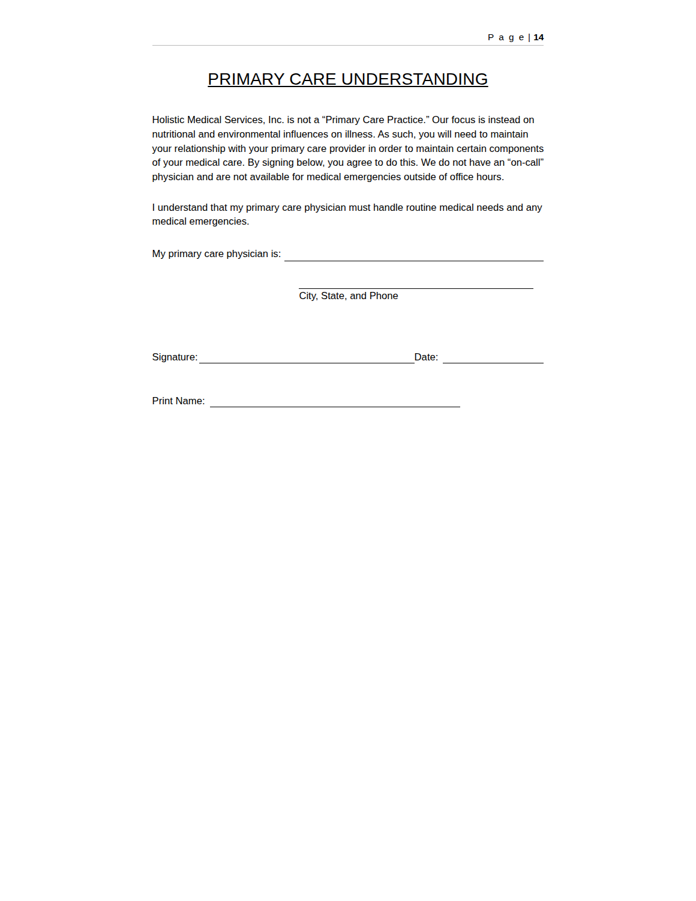P a g e | 14
PRIMARY CARE UNDERSTANDING
Holistic Medical Services, Inc. is not a “Primary Care Practice.” Our focus is instead on nutritional and environmental influences on illness. As such, you will need to maintain your relationship with your primary care provider in order to maintain certain components of your medical care. By signing below, you agree to do this. We do not have an “on-call” physician and are not available for medical emergencies outside of office hours.
I understand that my primary care physician must handle routine medical needs and any medical emergencies.
My primary care physician is:
City, State, and Phone
Signature: Date:
Print Name: